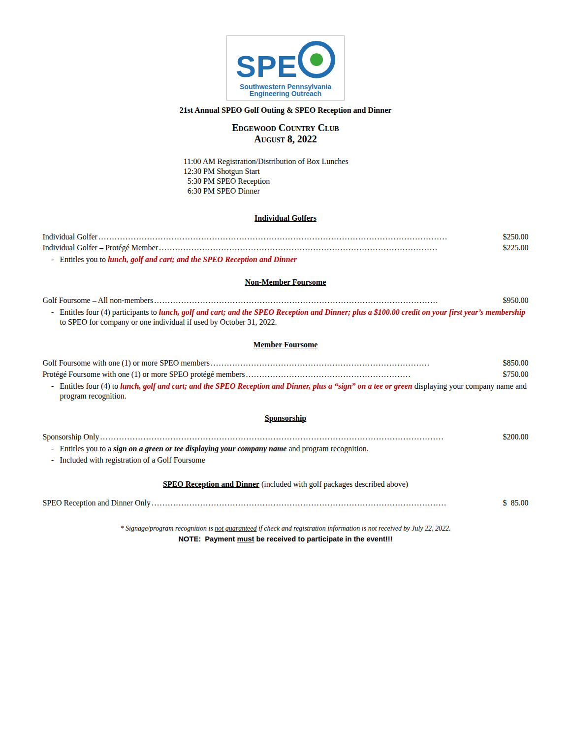SPE
Southwestern Pennsylvania
Engineering Outreach
21st Annual SPEO Golf Outing & SPEO Reception and Dinner
Edgewood Country Club
August 8, 2022
11:00 AM Registration/Distribution of Box Lunches
12:30 PM Shotgun Start
5:30 PM SPEO Reception
6:30 PM SPEO Dinner
Individual Golfers
Individual Golfer ................................................................................................................................. $250.00
Individual Golfer – Protégé Member ....................................................................................................... $225.00
Entitles you to lunch, golf and cart; and the SPEO Reception and Dinner
Non-Member Foursome
Golf Foursome – All non-members ......................................................................................................... $950.00
Entitles four (4) participants to lunch, golf and cart; and the SPEO Reception and Dinner; plus a $100.00 credit on your first year’s membership to SPEO for company or one individual if used by October 31, 2022.
Member Foursome
Golf Foursome with one (1) or more SPEO members ................................................................................. $850.00
Protégé Foursome with one (1) or more SPEO protégé members ............................................................. $750.00
Entitles four (4) to lunch, golf and cart; and the SPEO Reception and Dinner, plus a “sign” on a tee or green displaying your company name and program recognition.
Sponsorship
Sponsorship Only ............................................................................................................................... $200.00
Entitles you to a sign on a green or tee displaying your company name and program recognition.
Included with registration of a Golf Foursome
SPEO Reception and Dinner (included with golf packages described above)
SPEO Reception and Dinner Only ............................................................................................................. $ 85.00
* Signage/program recognition is not guaranteed if check and registration information is not received by July 22, 2022.
NOTE: Payment must be received to participate in the event!!!